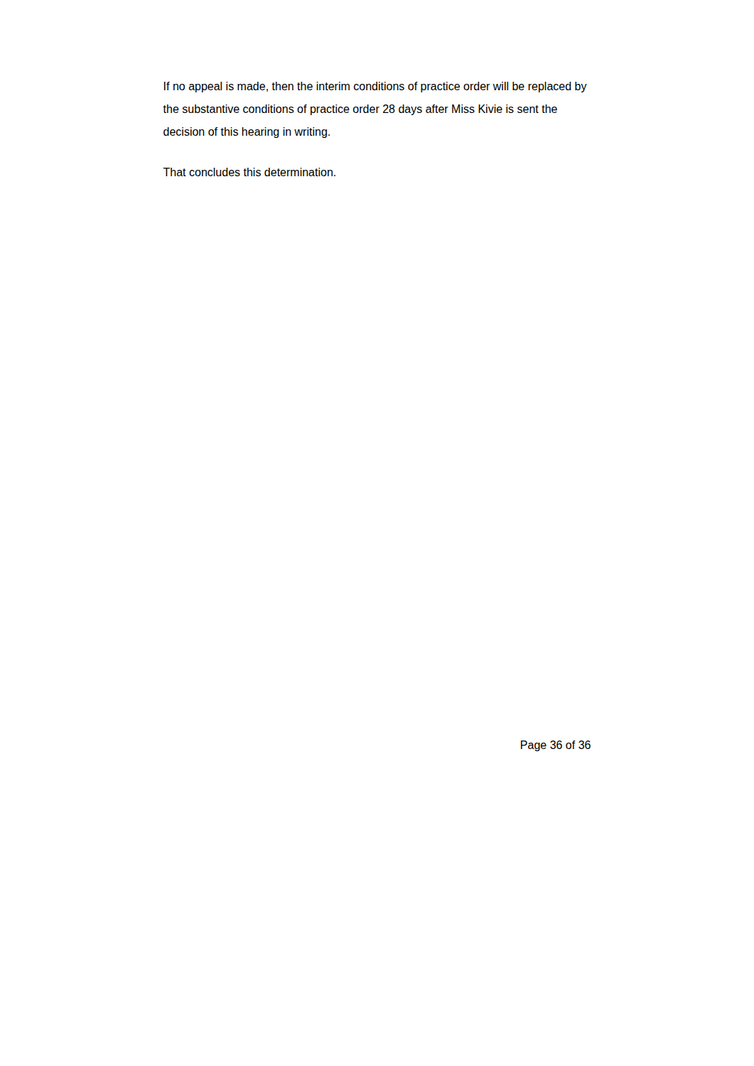If no appeal is made, then the interim conditions of practice order will be replaced by the substantive conditions of practice order 28 days after Miss Kivie is sent the decision of this hearing in writing.
That concludes this determination.
Page 36 of 36